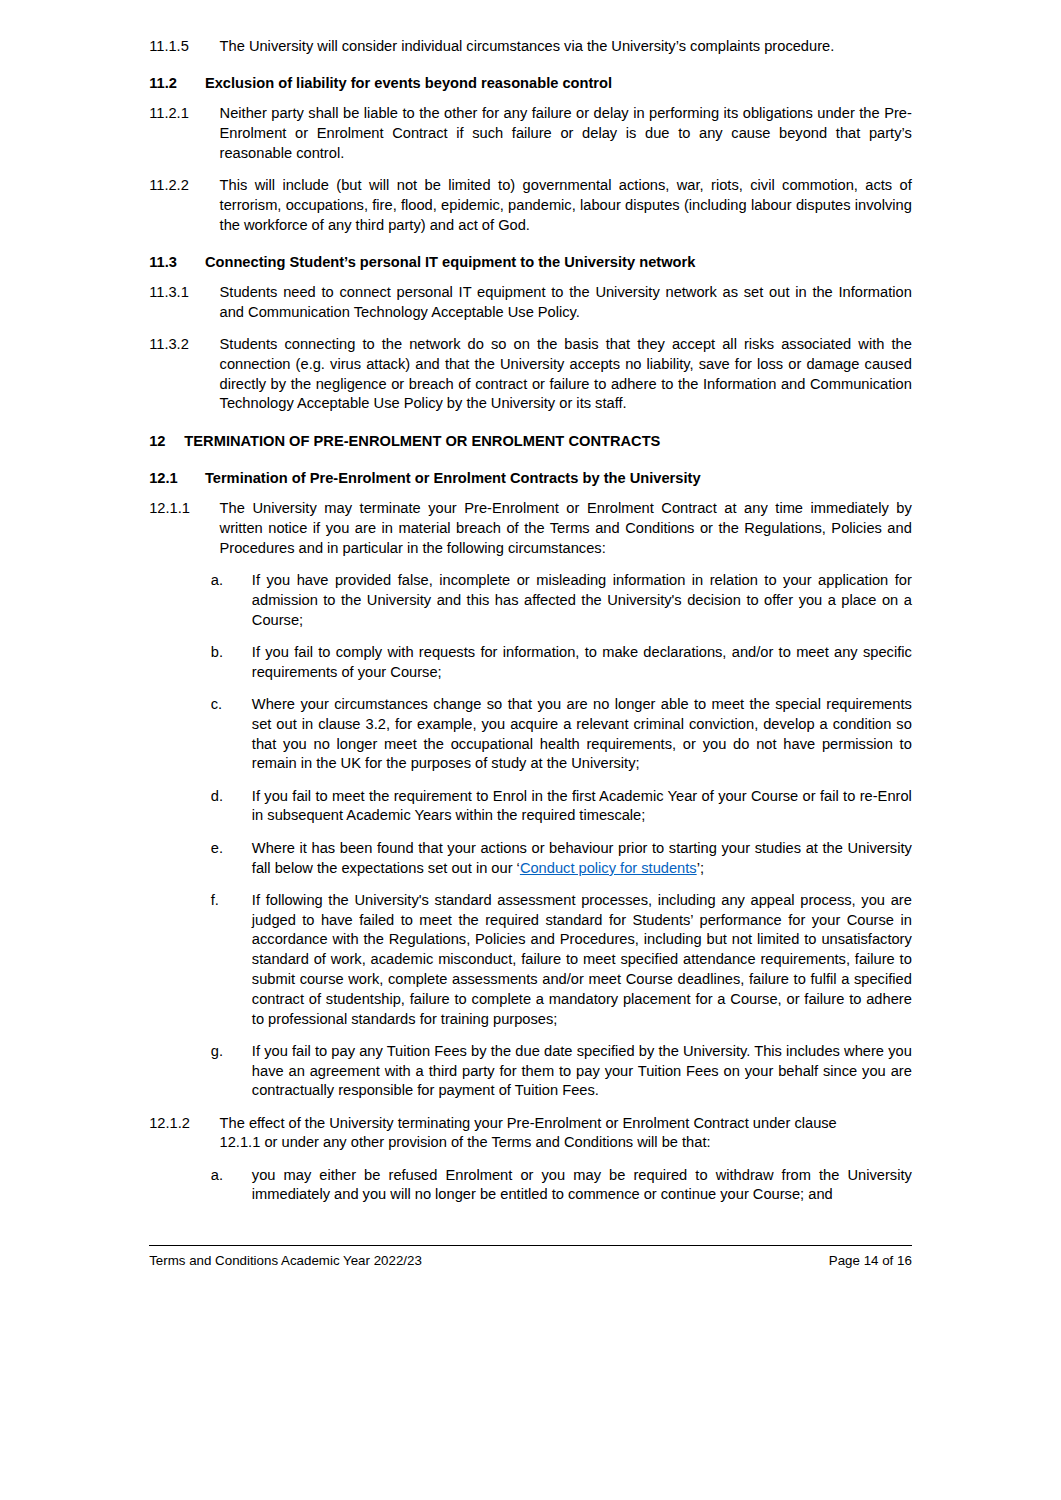11.1.5 The University will consider individual circumstances via the University’s complaints procedure.
11.2 Exclusion of liability for events beyond reasonable control
11.2.1 Neither party shall be liable to the other for any failure or delay in performing its obligations under the Pre-Enrolment or Enrolment Contract if such failure or delay is due to any cause beyond that party’s reasonable control.
11.2.2 This will include (but will not be limited to) governmental actions, war, riots, civil commotion, acts of terrorism, occupations, fire, flood, epidemic, pandemic, labour disputes (including labour disputes involving the workforce of any third party) and act of God.
11.3 Connecting Student’s personal IT equipment to the University network
11.3.1 Students need to connect personal IT equipment to the University network as set out in the Information and Communication Technology Acceptable Use Policy.
11.3.2 Students connecting to the network do so on the basis that they accept all risks associated with the connection (e.g. virus attack) and that the University accepts no liability, save for loss or damage caused directly by the negligence or breach of contract or failure to adhere to the Information and Communication Technology Acceptable Use Policy by the University or its staff.
12 TERMINATION OF PRE-ENROLMENT OR ENROLMENT CONTRACTS
12.1 Termination of Pre-Enrolment or Enrolment Contracts by the University
12.1.1 The University may terminate your Pre-Enrolment or Enrolment Contract at any time immediately by written notice if you are in material breach of the Terms and Conditions or the Regulations, Policies and Procedures and in particular in the following circumstances:
If you have provided false, incomplete or misleading information in relation to your application for admission to the University and this has affected the University's decision to offer you a place on a Course;
If you fail to comply with requests for information, to make declarations, and/or to meet any specific requirements of your Course;
Where your circumstances change so that you are no longer able to meet the special requirements set out in clause 3.2, for example, you acquire a relevant criminal conviction, develop a condition so that you no longer meet the occupational health requirements, or you do not have permission to remain in the UK for the purposes of study at the University;
If you fail to meet the requirement to Enrol in the first Academic Year of your Course or fail to re-Enrol in subsequent Academic Years within the required timescale;
Where it has been found that your actions or behaviour prior to starting your studies at the University fall below the expectations set out in our ‘Conduct policy for students’;
If following the University's standard assessment processes, including any appeal process, you are judged to have failed to meet the required standard for Students’ performance for your Course in accordance with the Regulations, Policies and Procedures, including but not limited to unsatisfactory standard of work, academic misconduct, failure to meet specified attendance requirements, failure to submit course work, complete assessments and/or meet Course deadlines, failure to fulfil a specified contract of studentship, failure to complete a mandatory placement for a Course, or failure to adhere to professional standards for training purposes;
If you fail to pay any Tuition Fees by the due date specified by the University. This includes where you have an agreement with a third party for them to pay your Tuition Fees on your behalf since you are contractually responsible for payment of Tuition Fees.
12.1.2 The effect of the University terminating your Pre-Enrolment or Enrolment Contract under clause
12.1.1 or under any other provision of the Terms and Conditions will be that:
you may either be refused Enrolment or you may be required to withdraw from the University immediately and you will no longer be entitled to commence or continue your Course; and
Terms and Conditions Academic Year 2022/23 Page 14 of 16